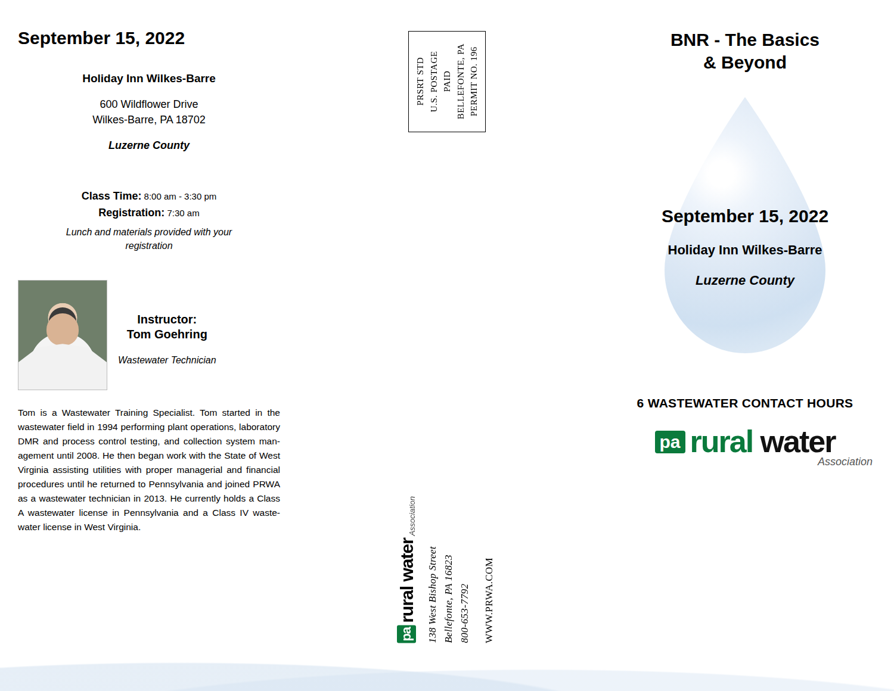September 15, 2022
Holiday Inn Wilkes-Barre
600 Wildflower Drive
Wilkes-Barre, PA 18702
Luzerne County
Class Time: 8:00 am - 3:30 pm
Registration: 7:30 am
Lunch and materials provided with your registration
Instructor:
Tom Goehring
Wastewater Technician
Tom is a Wastewater Training Specialist. Tom started in the wastewater field in 1994 performing plant operations, laboratory DMR and process control testing, and collection system management until 2008. He then began work with the State of West Virginia assisting utilities with proper managerial and financial procedures until he returned to Pennsylvania and joined PRWA as a wastewater technician in 2013. He currently holds a Class A wastewater license in Pennsylvania and a Class IV wastewater license in West Virginia.
PRSRT STD U.S. POSTAGE PAID BELLEFONTE, PA PERMIT NO. 196
pa rural water Association
138 West Bishop Street
Bellefonte, PA 16823
800-653-7792
WWW.PRWA.COM
BNR - The Basics
& Beyond
September 15, 2022
Holiday Inn Wilkes-Barre
Luzerne County
6 WASTEWATER CONTACT HOURS
pa rural water
Association